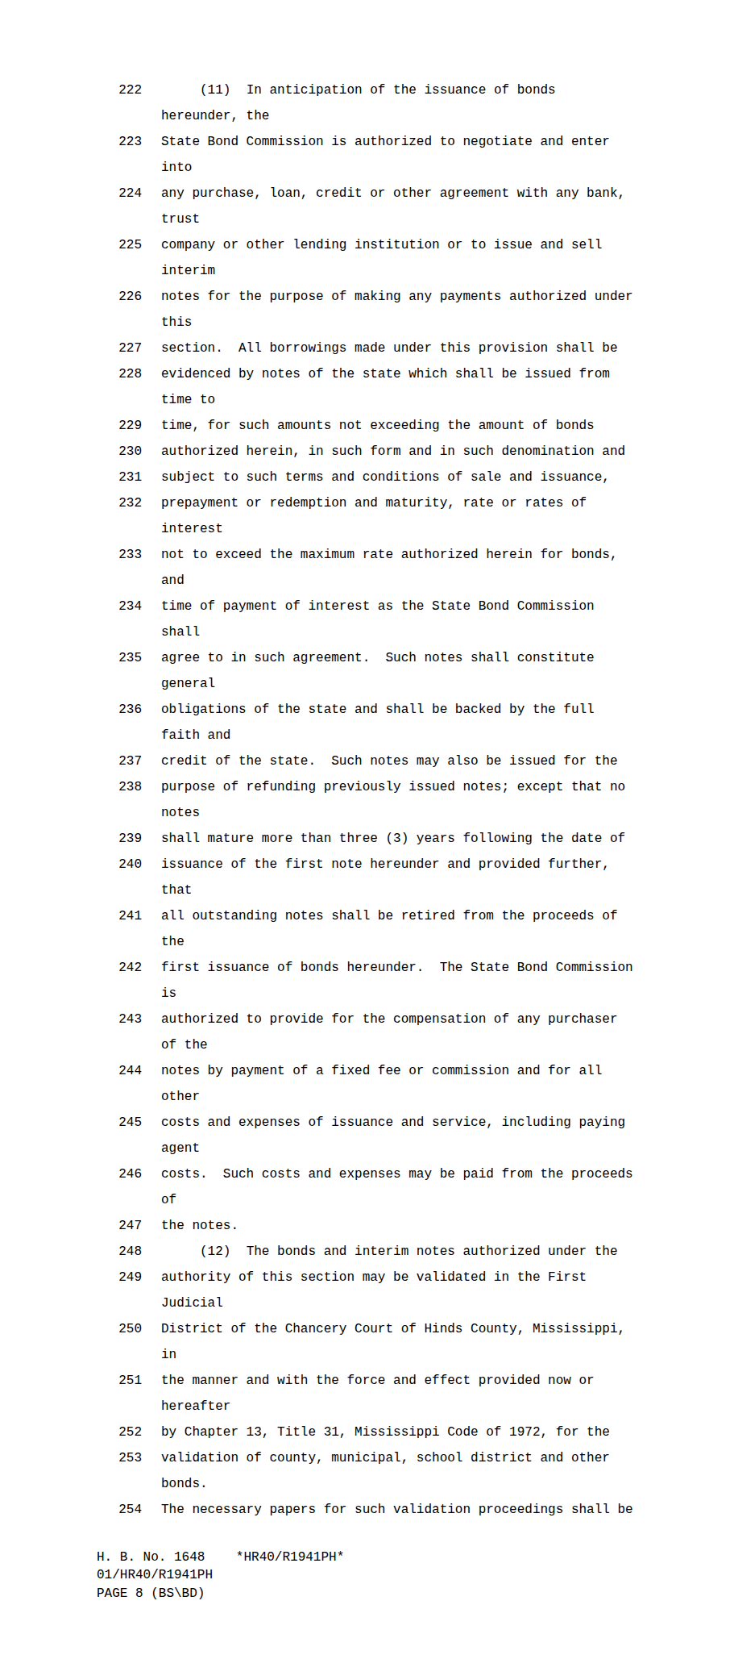222 (11) In anticipation of the issuance of bonds hereunder, the
223 State Bond Commission is authorized to negotiate and enter into
224 any purchase, loan, credit or other agreement with any bank, trust
225 company or other lending institution or to issue and sell interim
226 notes for the purpose of making any payments authorized under this
227 section. All borrowings made under this provision shall be
228 evidenced by notes of the state which shall be issued from time to
229 time, for such amounts not exceeding the amount of bonds
230 authorized herein, in such form and in such denomination and
231 subject to such terms and conditions of sale and issuance,
232 prepayment or redemption and maturity, rate or rates of interest
233 not to exceed the maximum rate authorized herein for bonds, and
234 time of payment of interest as the State Bond Commission shall
235 agree to in such agreement. Such notes shall constitute general
236 obligations of the state and shall be backed by the full faith and
237 credit of the state. Such notes may also be issued for the
238 purpose of refunding previously issued notes; except that no notes
239 shall mature more than three (3) years following the date of
240 issuance of the first note hereunder and provided further, that
241 all outstanding notes shall be retired from the proceeds of the
242 first issuance of bonds hereunder. The State Bond Commission is
243 authorized to provide for the compensation of any purchaser of the
244 notes by payment of a fixed fee or commission and for all other
245 costs and expenses of issuance and service, including paying agent
246 costs. Such costs and expenses may be paid from the proceeds of
247 the notes.
248 (12) The bonds and interim notes authorized under the
249 authority of this section may be validated in the First Judicial
250 District of the Chancery Court of Hinds County, Mississippi, in
251 the manner and with the force and effect provided now or hereafter
252 by Chapter 13, Title 31, Mississippi Code of 1972, for the
253 validation of county, municipal, school district and other bonds.
254 The necessary papers for such validation proceedings shall be
H. B. No. 1648 *HR40/R1941PH*
01/HR40/R1941PH
PAGE 8 (BS\BD)